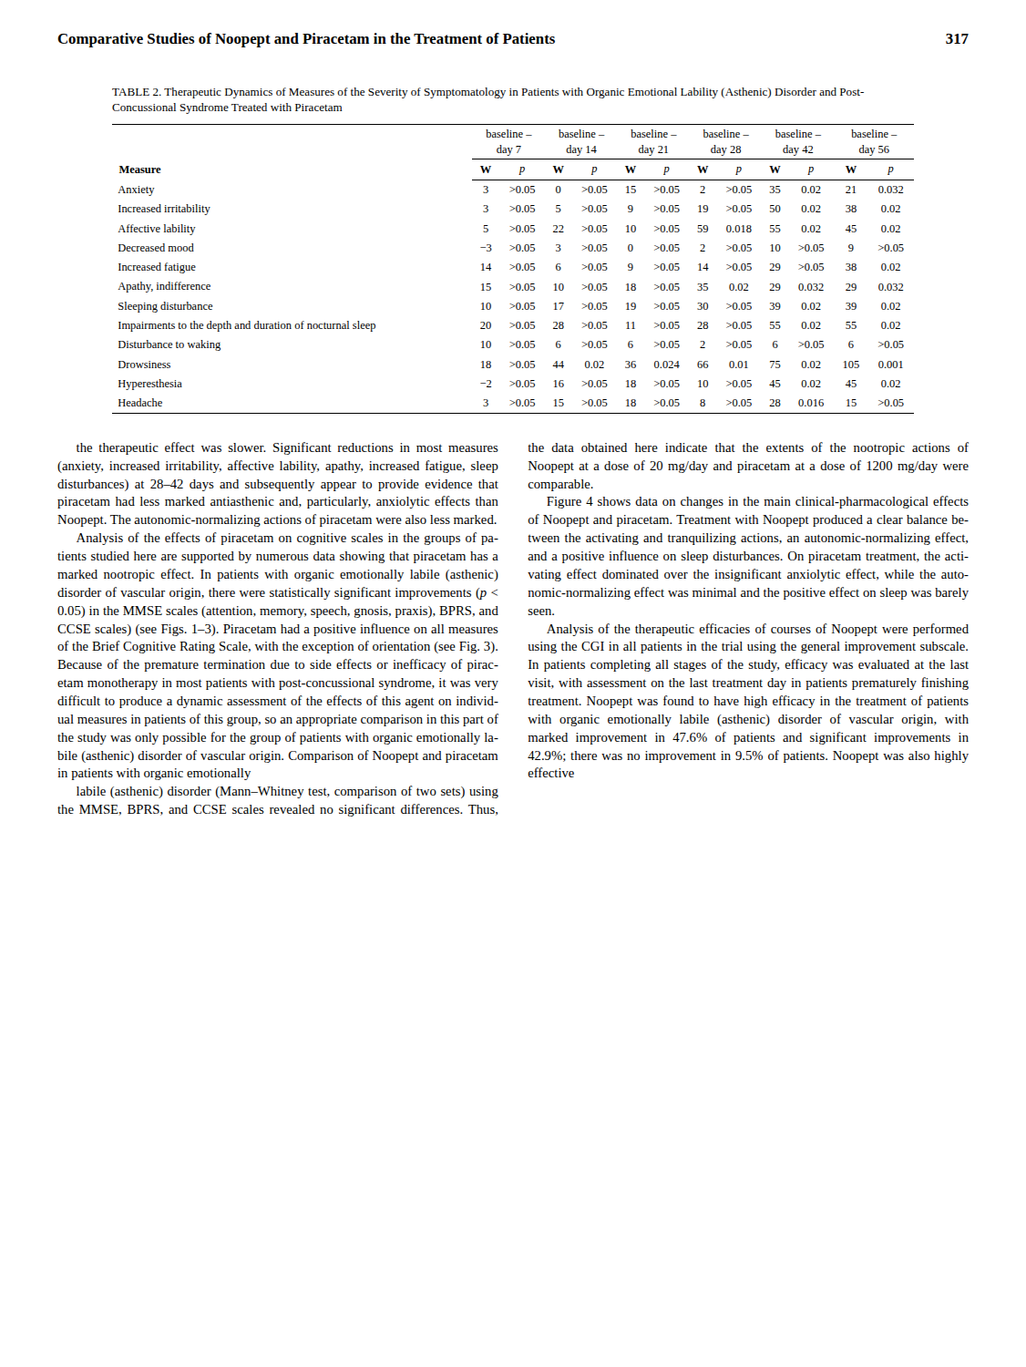Comparative Studies of Noopept and Piracetam in the Treatment of Patients
317
TABLE 2. Therapeutic Dynamics of Measures of the Severity of Symptomatology in Patients with Organic Emotional Lability (Asthenic) Disorder and Post-Concussional Syndrome Treated with Piracetam
| Measure | baseline – day 7 | baseline – day 14 | baseline – day 21 | baseline – day 28 | baseline – day 42 | baseline – day 56 |
| --- | --- | --- | --- | --- | --- | --- |
| W | p | W | p | W | p | W | p | W | p | W | p |
| Anxiety | 3 | >0.05 | 0 | >0.05 | 15 | >0.05 | 2 | >0.05 | 35 | 0.02 | 21 | 0.032 |
| Increased irritability | 3 | >0.05 | 5 | >0.05 | 9 | >0.05 | 19 | >0.05 | 50 | 0.02 | 38 | 0.02 |
| Affective lability | 5 | >0.05 | 22 | >0.05 | 10 | >0.05 | 59 | 0.018 | 55 | 0.02 | 45 | 0.02 |
| Decreased mood | −3 | >0.05 | 3 | >0.05 | 0 | >0.05 | 2 | >0.05 | 10 | >0.05 | 9 | >0.05 |
| Increased fatigue | 14 | >0.05 | 6 | >0.05 | 9 | >0.05 | 14 | >0.05 | 29 | >0.05 | 38 | 0.02 |
| Apathy, indifference | 15 | >0.05 | 10 | >0.05 | 18 | >0.05 | 35 | 0.02 | 29 | 0.032 | 29 | 0.032 |
| Sleeping disturbance | 10 | >0.05 | 17 | >0.05 | 19 | >0.05 | 30 | >0.05 | 39 | 0.02 | 39 | 0.02 |
| Impairments to the depth and duration of nocturnal sleep | 20 | >0.05 | 28 | >0.05 | 11 | >0.05 | 28 | >0.05 | 55 | 0.02 | 55 | 0.02 |
| Disturbance to waking | 10 | >0.05 | 6 | >0.05 | 6 | >0.05 | 2 | >0.05 | 6 | >0.05 | 6 | >0.05 |
| Drowsiness | 18 | >0.05 | 44 | 0.02 | 36 | 0.024 | 66 | 0.01 | 75 | 0.02 | 105 | 0.001 |
| Hyperesthesia | −2 | >0.05 | 16 | >0.05 | 18 | >0.05 | 10 | >0.05 | 45 | 0.02 | 45 | 0.02 |
| Headache | 3 | >0.05 | 15 | >0.05 | 18 | >0.05 | 8 | >0.05 | 28 | 0.016 | 15 | >0.05 |
the therapeutic effect was slower. Significant reductions in most measures (anxiety, increased irritability, affective lability, apathy, increased fatigue, sleep disturbances) at 28–42 days and subsequently appear to provide evidence that piracetam had less marked antiasthenic and, particularly, anxiolytic effects than Noopept. The autonomic-normalizing actions of piracetam were also less marked.
Analysis of the effects of piracetam on cognitive scales in the groups of patients studied here are supported by numerous data showing that piracetam has a marked nootropic effect. In patients with organic emotionally labile (asthenic) disorder of vascular origin, there were statistically significant improvements (p < 0.05) in the MMSE scales (attention, memory, speech, gnosis, praxis), BPRS, and CCSE scales) (see Figs. 1–3). Piracetam had a positive influence on all measures of the Brief Cognitive Rating Scale, with the exception of orientation (see Fig. 3). Because of the premature termination due to side effects or inefficacy of piracetam monotherapy in most patients with post-concussional syndrome, it was very difficult to produce a dynamic assessment of the effects of this agent on individual measures in patients of this group, so an appropriate comparison in this part of the study was only possible for the group of patients with organic emotionally labile (asthenic) disorder of vascular origin. Comparison of Noopept and piracetam in patients with organic emotionally
labile (asthenic) disorder (Mann–Whitney test, comparison of two sets) using the MMSE, BPRS, and CCSE scales revealed no significant differences. Thus, the data obtained here indicate that the extents of the nootropic actions of Noopept at a dose of 20 mg/day and piracetam at a dose of 1200 mg/day were comparable.
Figure 4 shows data on changes in the main clinical-pharmacological effects of Noopept and piracetam. Treatment with Noopept produced a clear balance between the activating and tranquilizing actions, an autonomic-normalizing effect, and a positive influence on sleep disturbances. On piracetam treatment, the activating effect dominated over the insignificant anxiolytic effect, while the autonomic-normalizing effect was minimal and the positive effect on sleep was barely seen.
Analysis of the therapeutic efficacies of courses of Noopept were performed using the CGI in all patients in the trial using the general improvement subscale. In patients completing all stages of the study, efficacy was evaluated at the last visit, with assessment on the last treatment day in patients prematurely finishing treatment. Noopept was found to have high efficacy in the treatment of patients with organic emotionally labile (asthenic) disorder of vascular origin, with marked improvement in 47.6% of patients and significant improvements in 42.9%; there was no improvement in 9.5% of patients. Noopept was also highly effective